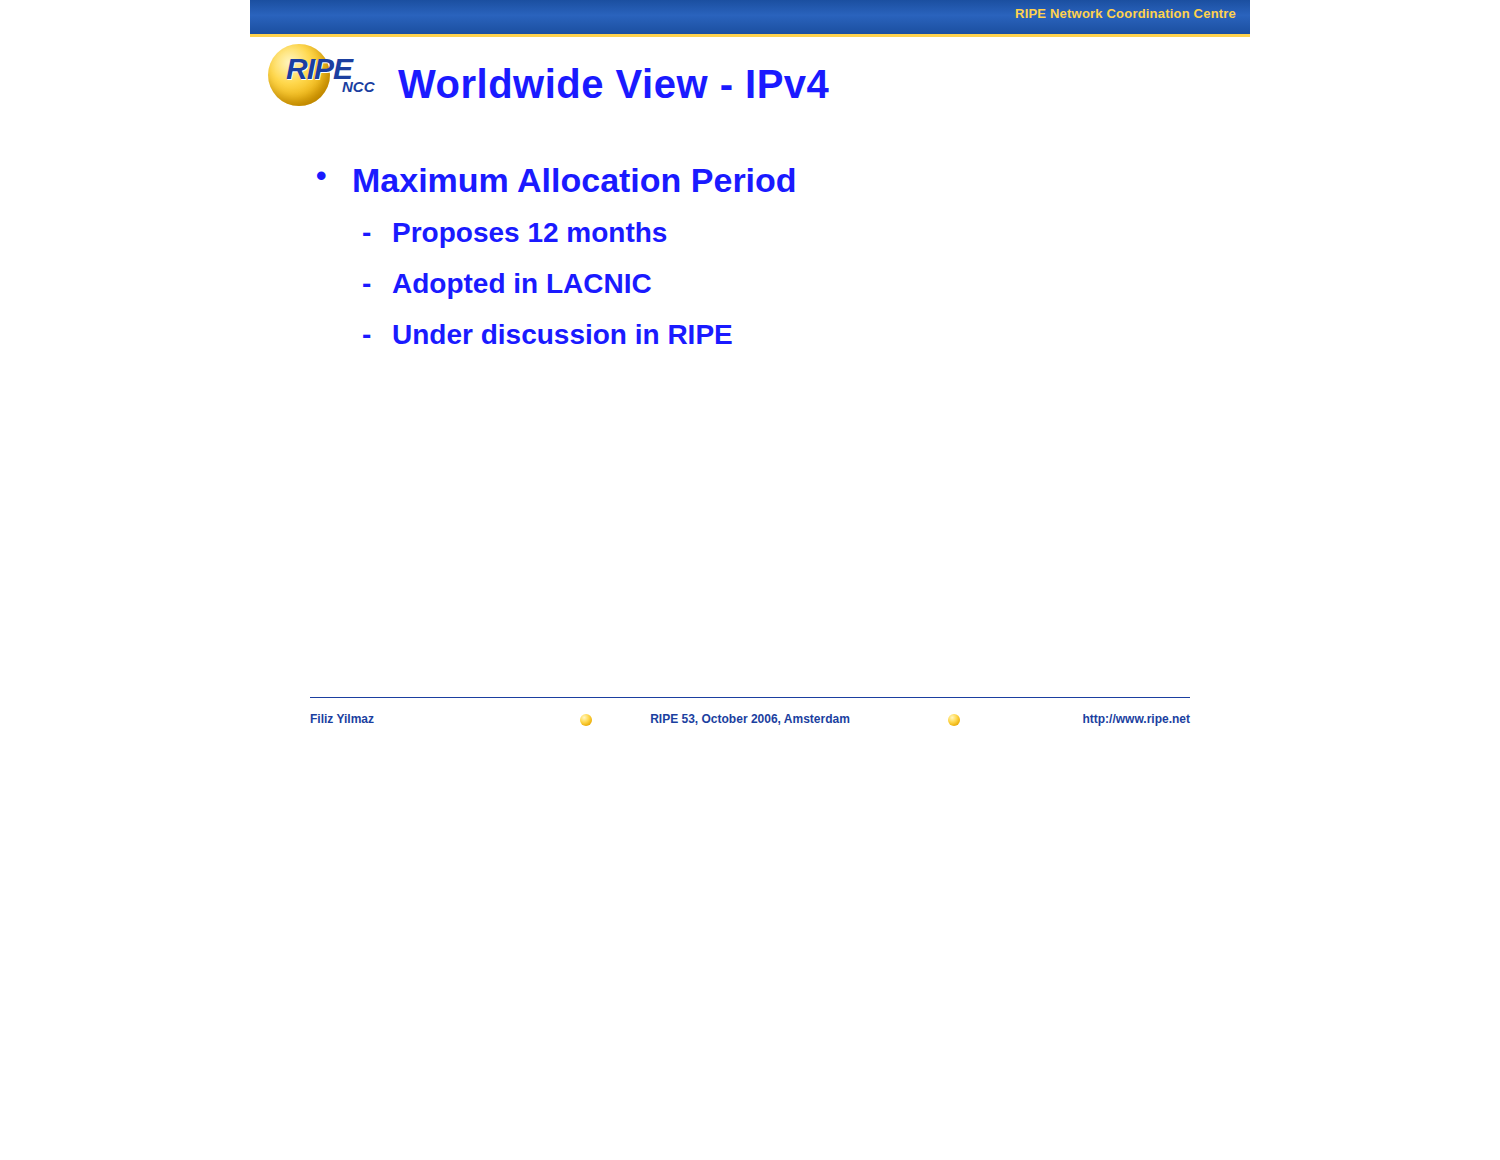RIPE Network Coordination Centre
RIPE
NCC
Worldwide View - IPv4
Maximum Allocation Period
Proposes 12 months
Adopted in LACNIC
Under discussion in RIPE
Filiz Yilmaz RIPE 53, October 2006, Amsterdam http://www.ripe.net